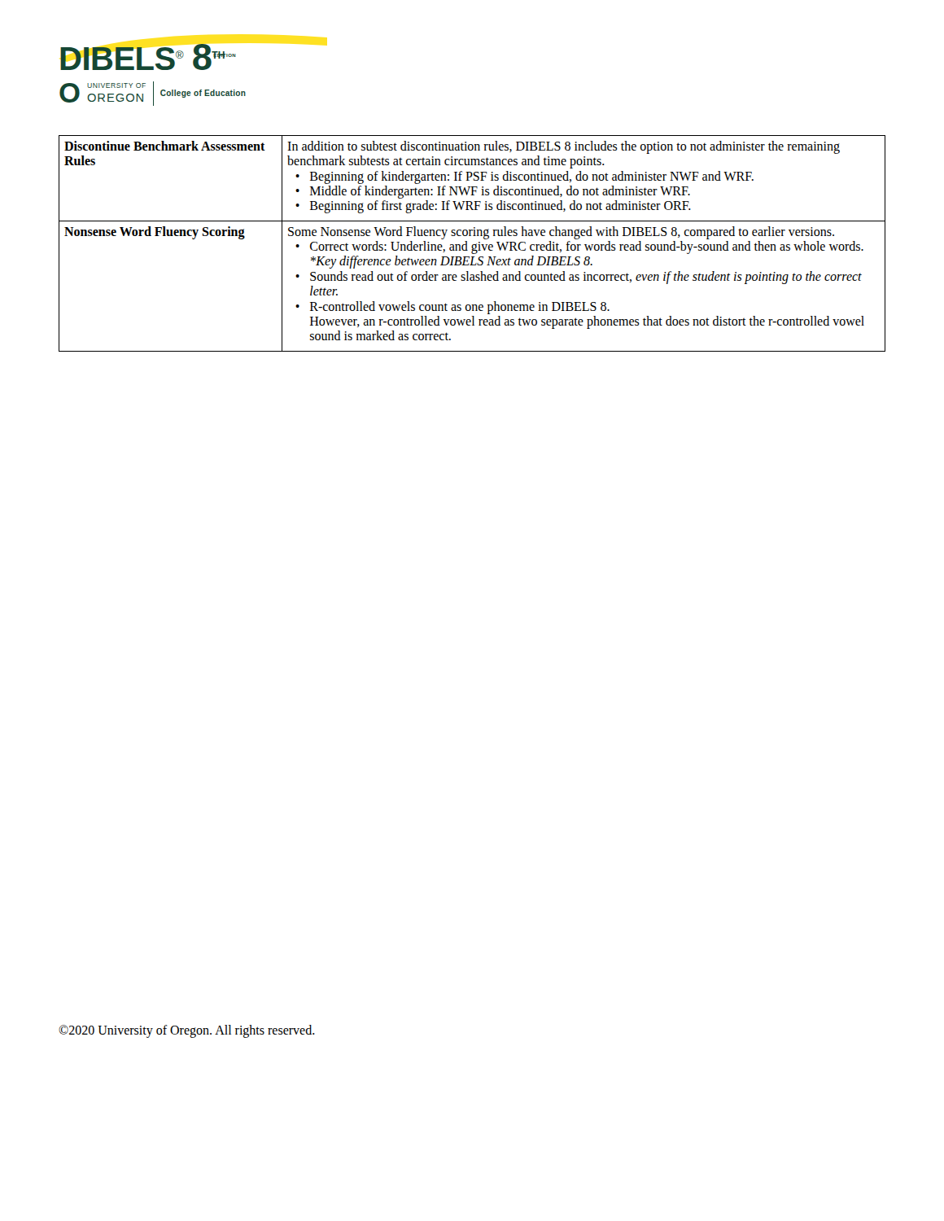DIBELS® 8 TH EDITION
O UNIVERSITY OF OREGON College of Education
| Discontinue Benchmark Assessment Rules | In addition to subtest discontinuation rules, DIBELS 8 includes the option to not administer the remaining benchmark subtests at certain circumstances and time points. Beginning of kindergarten: If PSF is discontinued, do not administer NWF and WRF. Middle of kindergarten: If NWF is discontinued, do not administer WRF. Beginning of first grade: If WRF is discontinued, do not administer ORF. |
| Nonsense Word Fluency Scoring | Some Nonsense Word Fluency scoring rules have changed with DIBELS 8, compared to earlier versions. Correct words: Underline, and give WRC credit, for words read sound-by-sound and then as whole words. *Key difference between DIBELS Next and DIBELS 8. Sounds read out of order are slashed and counted as incorrect, even if the student is pointing to the correct letter. R-controlled vowels count as one phoneme in DIBELS 8. However, an r-controlled vowel read as two separate phonemes that does not distort the r-controlled vowel sound is marked as correct. |
©2020 University of Oregon. All rights reserved.